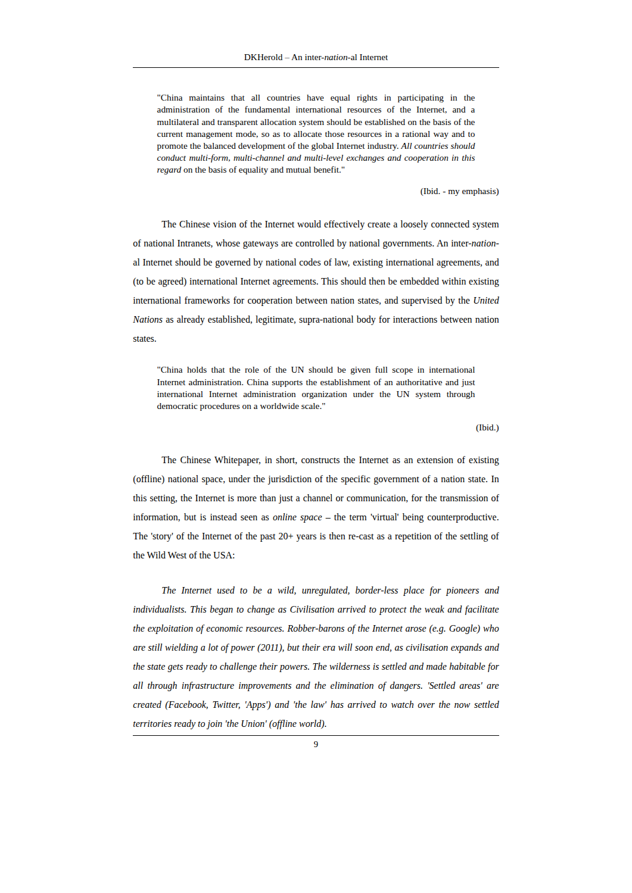DKHerold – An inter-nation-al Internet
"China maintains that all countries have equal rights in participating in the administration of the fundamental international resources of the Internet, and a multilateral and transparent allocation system should be established on the basis of the current management mode, so as to allocate those resources in a rational way and to promote the balanced development of the global Internet industry. All countries should conduct multi-form, multi-channel and multi-level exchanges and cooperation in this regard on the basis of equality and mutual benefit."
(Ibid. - my emphasis)
The Chinese vision of the Internet would effectively create a loosely connected system of national Intranets, whose gateways are controlled by national governments. An inter-nation-al Internet should be governed by national codes of law, existing international agreements, and (to be agreed) international Internet agreements. This should then be embedded within existing international frameworks for cooperation between nation states, and supervised by the United Nations as already established, legitimate, supra-national body for interactions between nation states.
"China holds that the role of the UN should be given full scope in international Internet administration. China supports the establishment of an authoritative and just international Internet administration organization under the UN system through democratic procedures on a worldwide scale."
(Ibid.)
The Chinese Whitepaper, in short, constructs the Internet as an extension of existing (offline) national space, under the jurisdiction of the specific government of a nation state. In this setting, the Internet is more than just a channel or communication, for the transmission of information, but is instead seen as online space – the term 'virtual' being counterproductive. The 'story' of the Internet of the past 20+ years is then re-cast as a repetition of the settling of the Wild West of the USA:
The Internet used to be a wild, unregulated, border-less place for pioneers and individualists. This began to change as Civilisation arrived to protect the weak and facilitate the exploitation of economic resources. Robber-barons of the Internet arose (e.g. Google) who are still wielding a lot of power (2011), but their era will soon end, as civilisation expands and the state gets ready to challenge their powers. The wilderness is settled and made habitable for all through infrastructure improvements and the elimination of dangers. 'Settled areas' are created (Facebook, Twitter, 'Apps') and 'the law' has arrived to watch over the now settled territories ready to join 'the Union' (offline world).
9